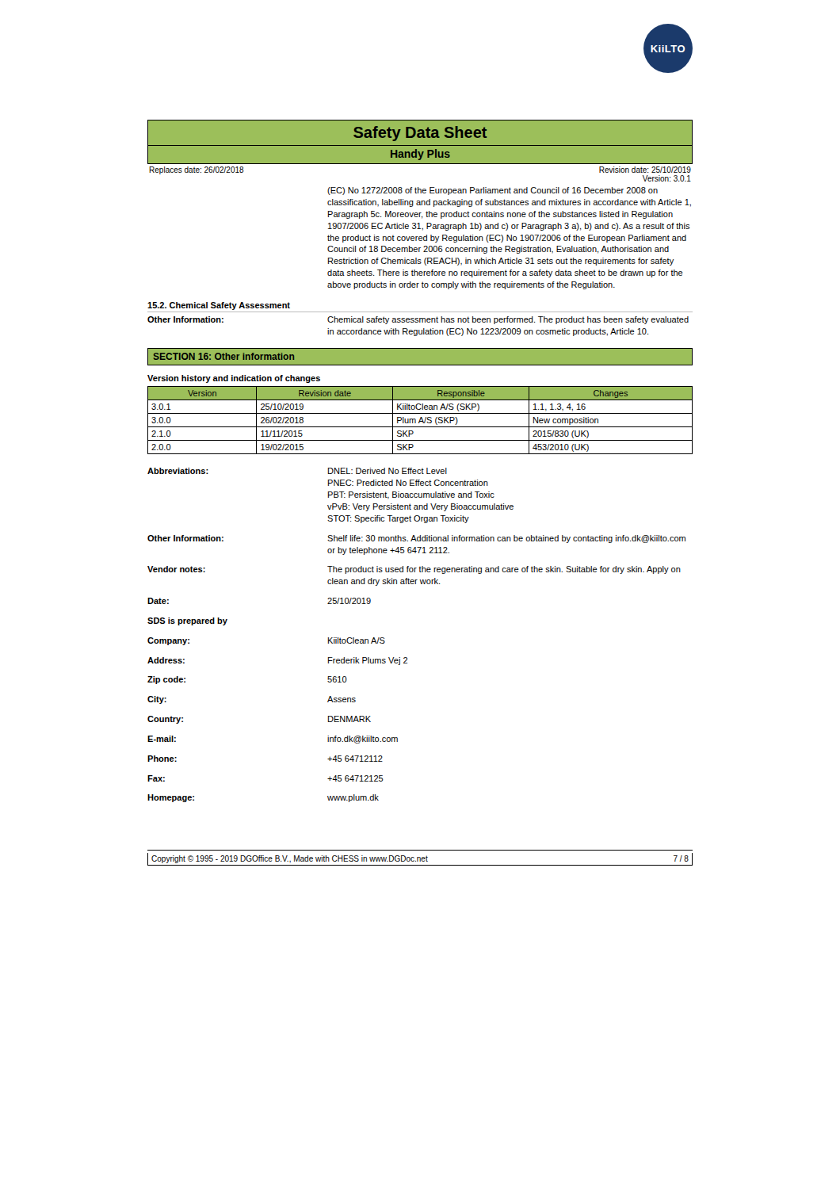KiiLTO
Safety Data Sheet
Handy Plus
Replaces date: 26/02/2018
Revision date: 25/10/2019
Version: 3.0.1
(EC) No 1272/2008 of the European Parliament and Council of 16 December 2008 on classification, labelling and packaging of substances and mixtures in accordance with Article 1, Paragraph 5c. Moreover, the product contains none of the substances listed in Regulation 1907/2006 EC Article 31, Paragraph 1b) and c) or Paragraph 3 a), b) and c). As a result of this the product is not covered by Regulation (EC) No 1907/2006 of the European Parliament and Council of 18 December 2006 concerning the Registration, Evaluation, Authorisation and Restriction of Chemicals (REACH), in which Article 31 sets out the requirements for safety data sheets. There is therefore no requirement for a safety data sheet to be drawn up for the above products in order to comply with the requirements of the Regulation.
15.2. Chemical Safety Assessment
Other Information:
Chemical safety assessment has not been performed. The product has been safety evaluated in accordance with Regulation (EC) No 1223/2009 on cosmetic products, Article 10.
SECTION 16: Other information
Version history and indication of changes
| Version | Revision date | Responsible | Changes |
| --- | --- | --- | --- |
| 3.0.1 | 25/10/2019 | KiiltoClean A/S (SKP) | 1.1, 1.3, 4, 16 |
| 3.0.0 | 26/02/2018 | Plum A/S (SKP) | New composition |
| 2.1.0 | 11/11/2015 | SKP | 2015/830 (UK) |
| 2.0.0 | 19/02/2015 | SKP | 453/2010 (UK) |
Abbreviations:
DNEL: Derived No Effect Level
PNEC: Predicted No Effect Concentration
PBT: Persistent, Bioaccumulative and Toxic
vPvB: Very Persistent and Very Bioaccumulative
STOT: Specific Target Organ Toxicity
Other Information:
Shelf life: 30 months. Additional information can be obtained by contacting info.dk@kiilto.com or by telephone +45 6471 2112.
Vendor notes:
The product is used for the regenerating and care of the skin. Suitable for dry skin. Apply on clean and dry skin after work.
Date:
25/10/2019
SDS is prepared by
Company:
KiiltoClean A/S
Address:
Frederik Plums Vej 2
Zip code:
5610
City:
Assens
Country:
DENMARK
E-mail:
info.dk@kiilto.com
Phone:
+45 64712112
Fax:
+45 64712125
Homepage:
www.plum.dk
Copyright © 1995 - 2019 DGOffice B.V., Made with CHESS in www.DGDoc.net 7 / 8